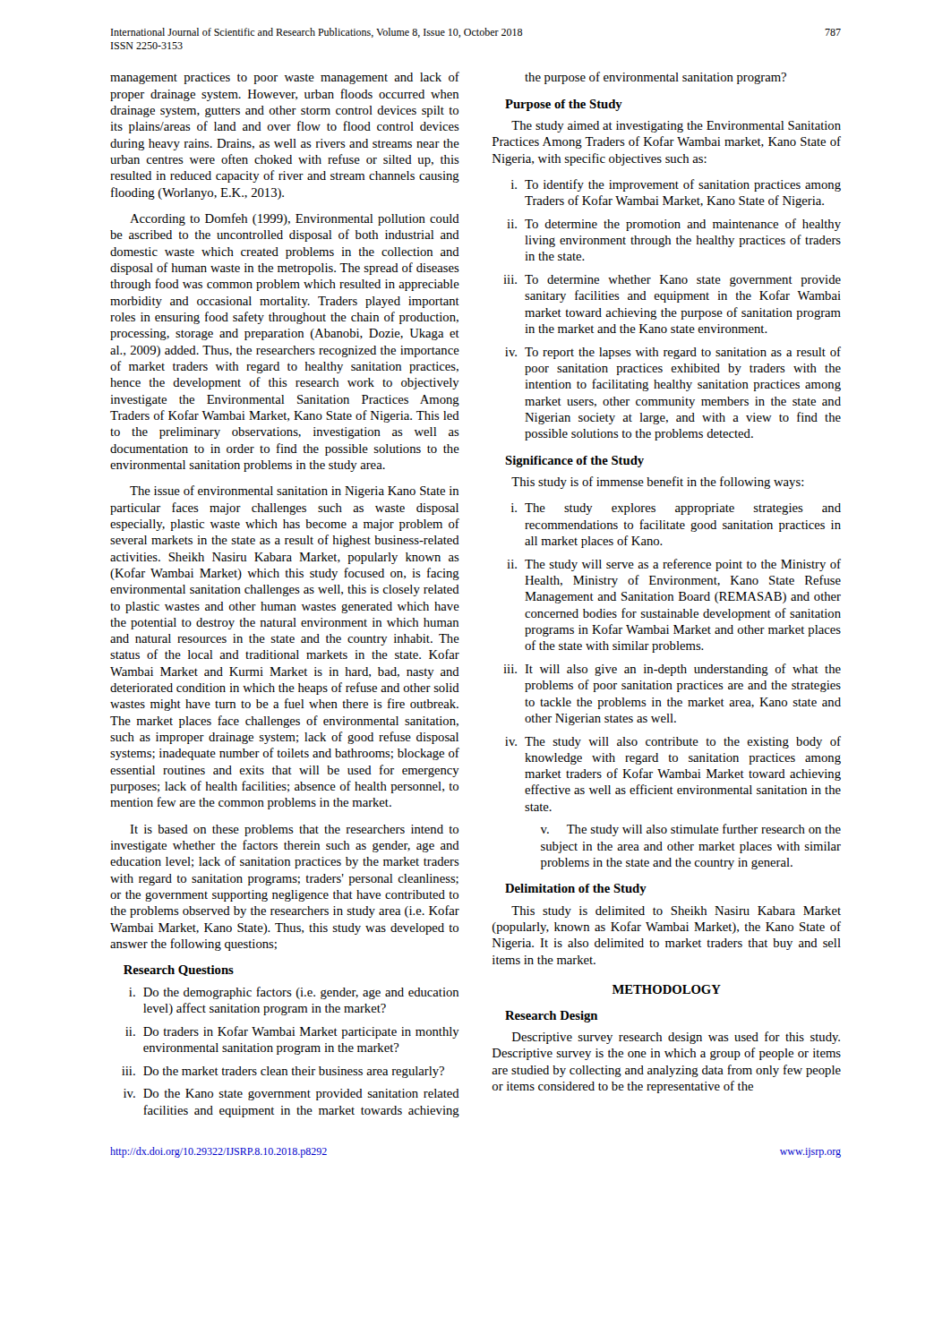International Journal of Scientific and Research Publications, Volume 8, Issue 10, October 2018
ISSN 2250-3153
787
management practices to poor waste management and lack of proper drainage system. However, urban floods occurred when drainage system, gutters and other storm control devices spilt to its plains/areas of land and over flow to flood control devices during heavy rains. Drains, as well as rivers and streams near the urban centres were often choked with refuse or silted up, this resulted in reduced capacity of river and stream channels causing flooding (Worlanyo, E.K., 2013).
According to Domfeh (1999), Environmental pollution could be ascribed to the uncontrolled disposal of both industrial and domestic waste which created problems in the collection and disposal of human waste in the metropolis. The spread of diseases through food was common problem which resulted in appreciable morbidity and occasional mortality. Traders played important roles in ensuring food safety throughout the chain of production, processing, storage and preparation (Abanobi, Dozie, Ukaga et al., 2009) added. Thus, the researchers recognized the importance of market traders with regard to healthy sanitation practices, hence the development of this research work to objectively investigate the Environmental Sanitation Practices Among Traders of Kofar Wambai Market, Kano State of Nigeria. This led to the preliminary observations, investigation as well as documentation to in order to find the possible solutions to the environmental sanitation problems in the study area.
The issue of environmental sanitation in Nigeria Kano State in particular faces major challenges such as waste disposal especially, plastic waste which has become a major problem of several markets in the state as a result of highest business-related activities. Sheikh Nasiru Kabara Market, popularly known as (Kofar Wambai Market) which this study focused on, is facing environmental sanitation challenges as well, this is closely related to plastic wastes and other human wastes generated which have the potential to destroy the natural environment in which human and natural resources in the state and the country inhabit. The status of the local and traditional markets in the state. Kofar Wambai Market and Kurmi Market is in hard, bad, nasty and deteriorated condition in which the heaps of refuse and other solid wastes might have turn to be a fuel when there is fire outbreak. The market places face challenges of environmental sanitation, such as improper drainage system; lack of good refuse disposal systems; inadequate number of toilets and bathrooms; blockage of essential routines and exits that will be used for emergency purposes; lack of health facilities; absence of health personnel, to mention few are the common problems in the market.
It is based on these problems that the researchers intend to investigate whether the factors therein such as gender, age and education level; lack of sanitation practices by the market traders with regard to sanitation programs; traders' personal cleanliness; or the government supporting negligence that have contributed to the problems observed by the researchers in study area (i.e. Kofar Wambai Market, Kano State). Thus, this study was developed to answer the following questions;
Research Questions
Do the demographic factors (i.e. gender, age and education level) affect sanitation program in the market?
Do traders in Kofar Wambai Market participate in monthly environmental sanitation program in the market?
Do the market traders clean their business area regularly?
Do the Kano state government provided sanitation related facilities and equipment in the market towards achieving the purpose of environmental sanitation program?
Purpose of the Study
The study aimed at investigating the Environmental Sanitation Practices Among Traders of Kofar Wambai market, Kano State of Nigeria, with specific objectives such as:
To identify the improvement of sanitation practices among Traders of Kofar Wambai Market, Kano State of Nigeria.
To determine the promotion and maintenance of healthy living environment through the healthy practices of traders in the state.
To determine whether Kano state government provide sanitary facilities and equipment in the Kofar Wambai market toward achieving the purpose of sanitation program in the market and the Kano state environment.
To report the lapses with regard to sanitation as a result of poor sanitation practices exhibited by traders with the intention to facilitating healthy sanitation practices among market users, other community members in the state and Nigerian society at large, and with a view to find the possible solutions to the problems detected.
Significance of the Study
This study is of immense benefit in the following ways:
The study explores appropriate strategies and recommendations to facilitate good sanitation practices in all market places of Kano.
The study will serve as a reference point to the Ministry of Health, Ministry of Environment, Kano State Refuse Management and Sanitation Board (REMASAB) and other concerned bodies for sustainable development of sanitation programs in Kofar Wambai Market and other market places of the state with similar problems.
It will also give an in-depth understanding of what the problems of poor sanitation practices are and the strategies to tackle the problems in the market area, Kano state and other Nigerian states as well.
The study will also contribute to the existing body of knowledge with regard to sanitation practices among market traders of Kofar Wambai Market toward achieving effective as well as efficient environmental sanitation in the state.
v. The study will also stimulate further research on the subject in the area and other market places with similar problems in the state and the country in general.
Delimitation of the Study
This study is delimited to Sheikh Nasiru Kabara Market (popularly, known as Kofar Wambai Market), the Kano State of Nigeria. It is also delimited to market traders that buy and sell items in the market.
METHODOLOGY
Research Design
Descriptive survey research design was used for this study. Descriptive survey is the one in which a group of people or items are studied by collecting and analyzing data from only few people or items considered to be the representative of the
http://dx.doi.org/10.29322/IJSRP.8.10.2018.p8292
www.ijsrp.org